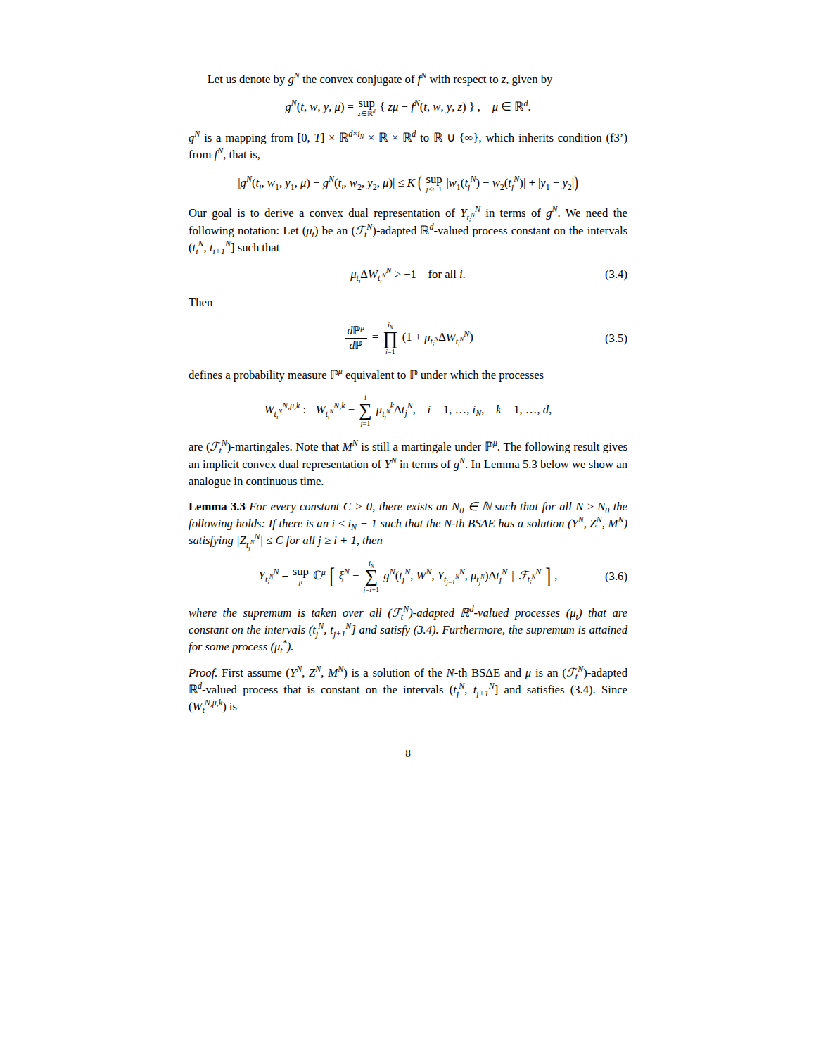Let us denote by gN the convex conjugate of fN with respect to z, given by
gN(t, w, y, μ) = sup z∈ℝd { zμ − fN(t, w, y, z) } , μ ∈ ℝd.
gN is a mapping from [0, T] × ℝd×iN × ℝ × ℝd to ℝ ∪ {∞}, which inherits condition (f3’) from fN, that is,
|gN(ti, w1, y1, μ) − gN(ti, w2, y2, μ)| ≤ K ( sup j≤i−1 |w1(tjN) − w2(tjN)| + |y1 − y2|)
Our goal is to derive a convex dual representation of YtiNN in terms of gN. We need the following notation: Let (μt) be an (ℱtN)-adapted ℝd-valued process constant on the intervals (tiN, ti+1N] such that
μti ΔWtiNN > −1 for all i. (3.4)
Then
d ℙμ d ℙ = iN∏i=1 (1 + μtiNΔWtiNN) (3.5)
defines a probability measure ℙμ equivalent to ℙ under which the processes
WtiNN,μ,k := WtiNN,k − i∑j=1 μtjNk ΔtjN, i = 1, …, iN, k = 1, …, d,
are (ℱtN)-martingales. Note that MN is still a martingale under ℙμ. The following result gives an implicit convex dual representation of YN in terms of gN. In Lemma 5.3 below we show an analogue in continuous time.
Lemma 3.3 For every constant C > 0, there exists an N0 ∈ ℕ such that for all N ≥ N0 the following holds: If there is an i ≤ iN − 1 such that the N-th BSΔE has a solution (YN, ZN, MN) satisfying |ZtjNN| ≤ C for all j ≥ i + 1, then
YtiNN = sup μ ℂμ [ ξN − iN∑j=i+1 gN(tjN, WN, Ytj−1NN, μtjN)ΔtjN | ℱtiNN ] , (3.6)
where the supremum is taken over all (ℱtN)-adapted ℝd-valued processes (μt) that are constant on the intervals (tjN, tj+1N] and satisfy (3.4). Furthermore, the supremum is attained for some process (μt*).
Proof. First assume (YN, ZN, MN) is a solution of the N-th BSΔE and μ is an (ℱtN)-adapted ℝd-valued process that is constant on the intervals (tjN, tj+1N] and satisfies (3.4). Since (WtN,μ,k) is
8